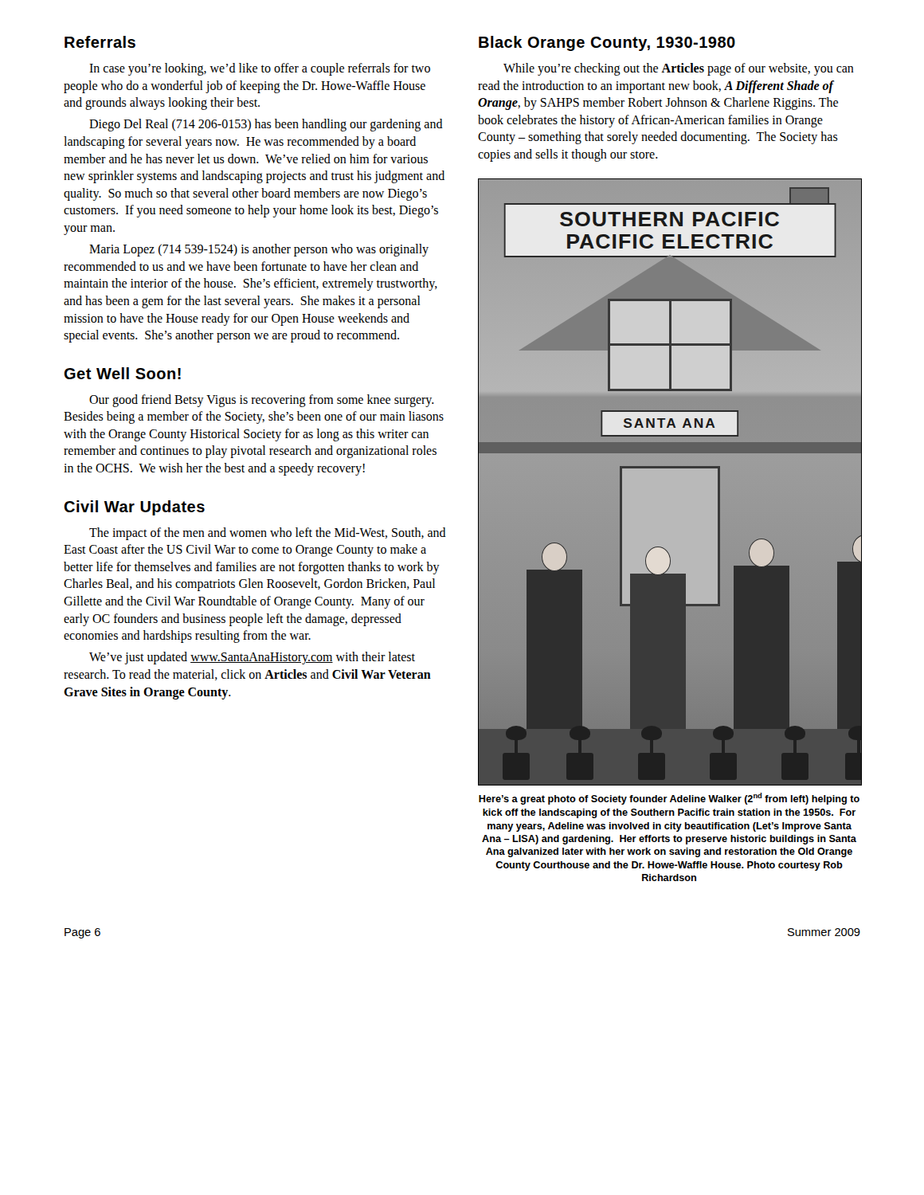Referrals
In case you’re looking, we’d like to offer a couple referrals for two people who do a wonderful job of keeping the Dr. Howe-Waffle House and grounds always looking their best.
Diego Del Real (714 206-0153) has been handling our gardening and landscaping for several years now. He was recommended by a board member and he has never let us down. We’ve relied on him for various new sprinkler systems and landscaping projects and trust his judgment and quality. So much so that several other board members are now Diego’s customers. If you need someone to help your home look its best, Diego’s your man.
Maria Lopez (714 539-1524) is another person who was originally recommended to us and we have been fortunate to have her clean and maintain the interior of the house. She’s efficient, extremely trustworthy, and has been a gem for the last several years. She makes it a personal mission to have the House ready for our Open House weekends and special events. She’s another person we are proud to recommend.
Get Well Soon!
Our good friend Betsy Vigus is recovering from some knee surgery. Besides being a member of the Society, she’s been one of our main liasons with the Orange County Historical Society for as long as this writer can remember and continues to play pivotal research and organizational roles in the OCHS. We wish her the best and a speedy recovery!
Civil War Updates
The impact of the men and women who left the Mid-West, South, and East Coast after the US Civil War to come to Orange County to make a better life for themselves and families are not forgotten thanks to work by Charles Beal, and his compatriots Glen Roosevelt, Gordon Bricken, Paul Gillette and the Civil War Roundtable of Orange County. Many of our early OC founders and business people left the damage, depressed economies and hardships resulting from the war.
We’ve just updated www.SantaAnaHistory.com with their latest research. To read the material, click on Articles and Civil War Veteran Grave Sites in Orange County.
Black Orange County, 1930-1980
While you’re checking out the Articles page of our website, you can read the introduction to an important new book, A Different Shade of Orange, by SAHPS member Robert Johnson & Charlene Riggins. The book celebrates the history of African-American families in Orange County – something that sorely needed documenting. The Society has copies and sells it though our store.
SOUTHERN PACIFIC
PACIFIC ELECTRIC
SANTA ANA
Here’s a great photo of Society founder Adeline Walker (2nd from left) helping to kick off the landscaping of the Southern Pacific train station in the 1950s. For many years, Adeline was involved in city beautification (Let’s Improve Santa Ana – LISA) and gardening. Her efforts to preserve historic buildings in Santa Ana galvanized later with her work on saving and restoration the Old Orange County Courthouse and the Dr. Howe-Waffle House. Photo courtesy Rob Richardson
Page 6 Summer 2009